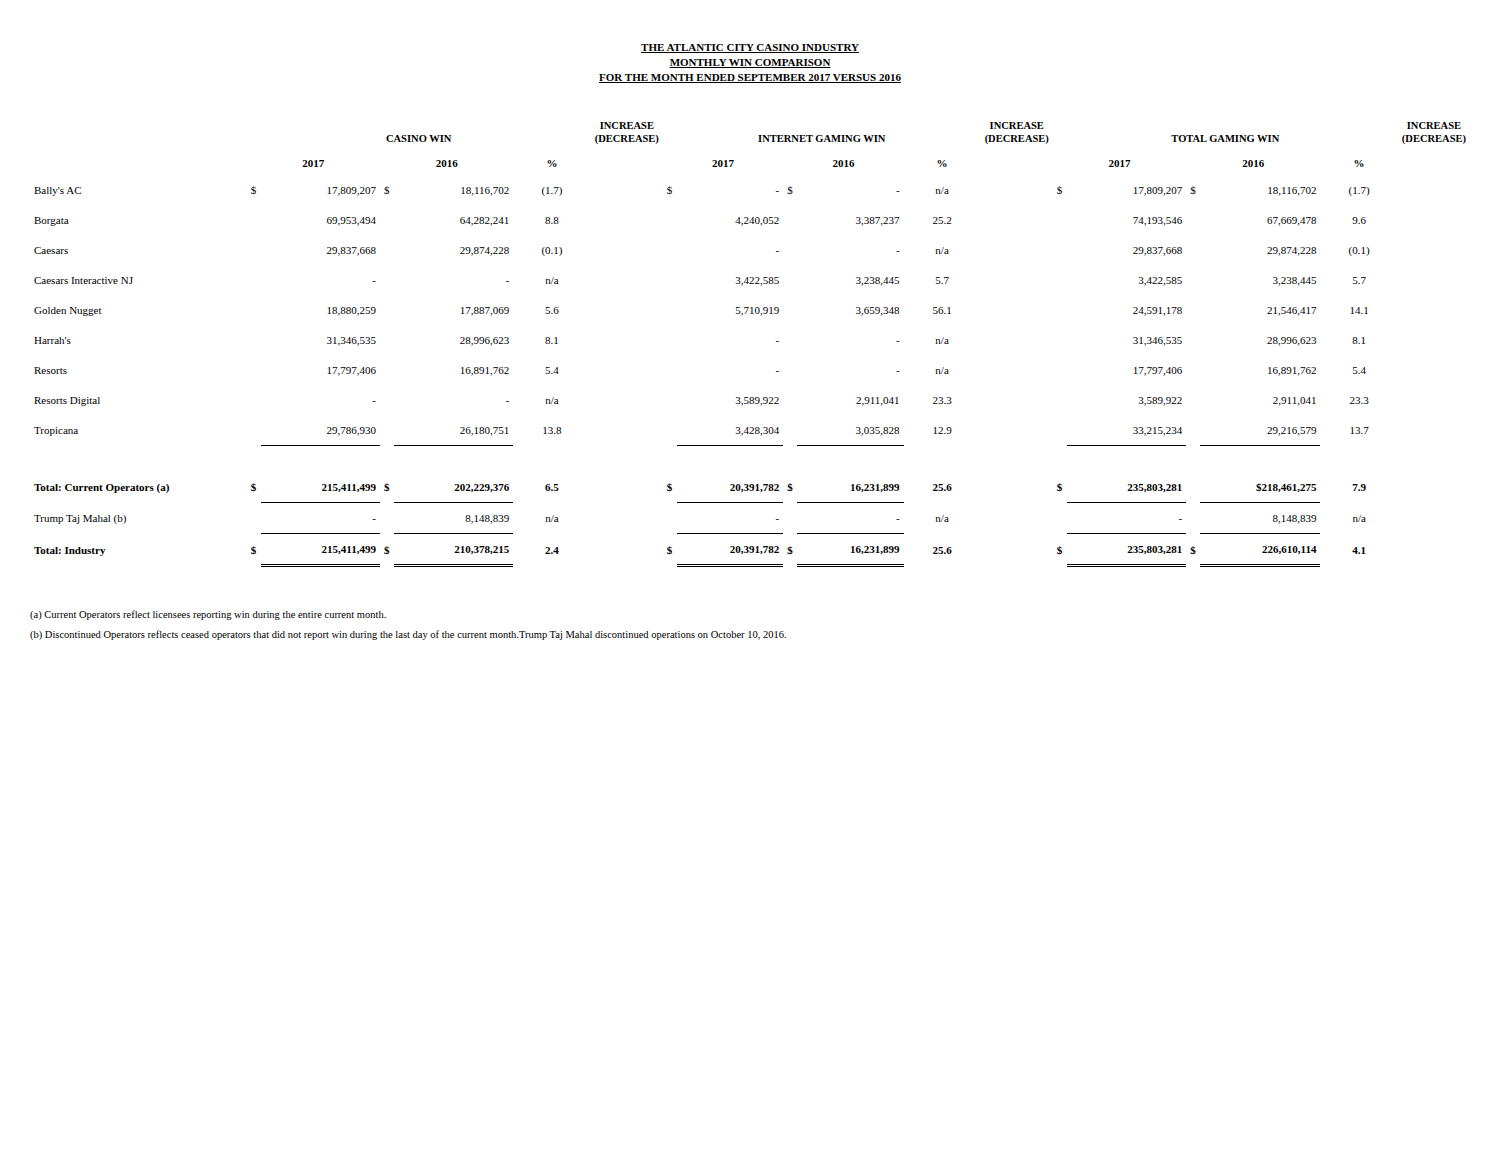THE ATLANTIC CITY CASINO INDUSTRY
MONTHLY WIN COMPARISON
FOR THE MONTH ENDED SEPTEMBER 2017 VERSUS 2016
| | CASINO WIN | INCREASE (DECREASE) | INTERNET GAMING WIN | INCREASE (DECREASE) | TOTAL GAMING WIN | INCREASE (DECREASE) |
| --- | --- | --- | --- | --- | --- | --- |
| | 2017 | 2016 | % | | 2017 | 2016 | % | | 2017 | 2016 | % |
| Bally's AC | $ | 17,809,207 | $ | 18,116,702 | (1.7) | | $ | - | $ | - | n/a | | $ | 17,809,207 | $ | 18,116,702 | (1.7) |
| Borgata | | 69,953,494 | | 64,282,241 | 8.8 | | | 4,240,052 | | 3,387,237 | 25.2 | | | 74,193,546 | | 67,669,478 | 9.6 |
| Caesars | | 29,837,668 | | 29,874,228 | (0.1) | | | - | | - | n/a | | | 29,837,668 | | 29,874,228 | (0.1) |
| Caesars Interactive NJ | | - | | - | n/a | | | 3,422,585 | | 3,238,445 | 5.7 | | | 3,422,585 | | 3,238,445 | 5.7 |
| Golden Nugget | | 18,880,259 | | 17,887,069 | 5.6 | | | 5,710,919 | | 3,659,348 | 56.1 | | | 24,591,178 | | 21,546,417 | 14.1 |
| Harrah's | | 31,346,535 | | 28,996,623 | 8.1 | | | - | | - | n/a | | | 31,346,535 | | 28,996,623 | 8.1 |
| Resorts | | 17,797,406 | | 16,891,762 | 5.4 | | | - | | - | n/a | | | 17,797,406 | | 16,891,762 | 5.4 |
| Resorts Digital | | - | | - | n/a | | | 3,589,922 | | 2,911,041 | 23.3 | | | 3,589,922 | | 2,911,041 | 23.3 |
| Tropicana | | 29,786,930 | | 26,180,751 | 13.8 | | | 3,428,304 | | 3,035,828 | 12.9 | | | 33,215,234 | | 29,216,579 | 13.7 |
| Total: Current Operators (a) | $ | 215,411,499 | $ | 202,229,376 | 6.5 | | $ | 20,391,782 | $ | 16,231,899 | 25.6 | | $ | 235,803,281 | | $218,461,275 | 7.9 |
| Trump Taj Mahal (b) | | - | | 8,148,839 | n/a | | | - | | - | n/a | | | - | | 8,148,839 | n/a |
| Total: Industry | $ | 215,411,499 | $ | 210,378,215 | 2.4 | | $ | 20,391,782 | $ | 16,231,899 | 25.6 | | $ | 235,803,281 | $ | 226,610,114 | 4.1 |
(a) Current Operators reflect licensees reporting win during the entire current month.
(b) Discontinued Operators reflects ceased operators that did not report win during the last day of the current month.Trump Taj Mahal discontinued operations on October 10, 2016.